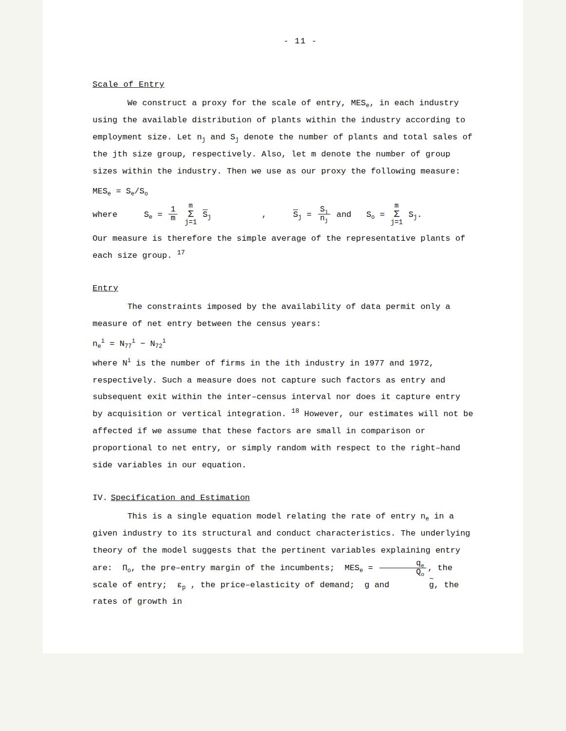- 11 -
Scale of Entry
We construct a proxy for the scale of entry, MESe, in each industry using the available distribution of plants within the industry according to employment size. Let nj and Sj denote the number of plants and total sales of the jth size group, respectively. Also, let m denote the number of group sizes within the industry. Then we use as our proxy the following measure:
MESe = Se/So
where Se = 1 m mΣj=1 Sj , Sj = Sj nj and So = mΣj=1 Sj.
Our measure is therefore the simple average of the representative plants of each size group. 17
Entry
The constraints imposed by the availability of data permit only a measure of net entry between the census years:
nei = N77i − N72i
where Ni is the number of firms in the ith industry in 1977 and 1972, respectively. Such a measure does not capture such factors as entry and subsequent exit within the inter–census interval nor does it capture entry by acquisition or vertical integration. 18 However, our estimates will not be affected if we assume that these factors are small in comparison or proportional to net entry, or simply random with respect to the right–hand side variables in our equation.
IV. Specification and Estimation
This is a single equation model relating the rate of entry ne in a given industry to its structural and conduct characteristics. The underlying theory of the model suggests that the pertinent variables explaining entry are: Πo, the pre–entry margin of the incumbents; MESe = qe Qo, the scale of entry; εp , the price–elasticity of demand; g and ~g, the rates of growth in